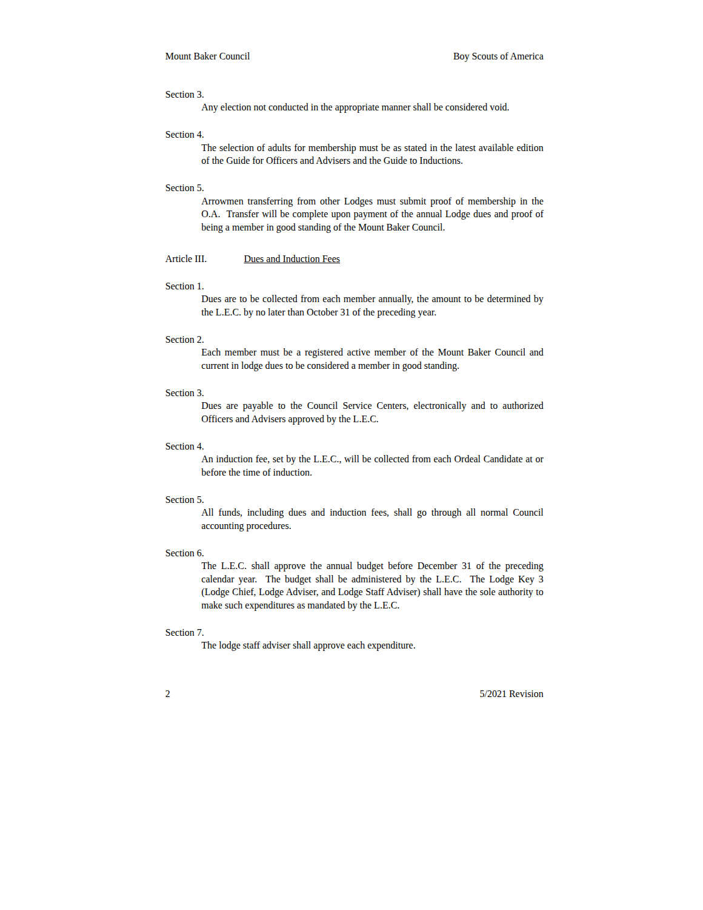Mount Baker Council
Boy Scouts of America
Section 3.
Any election not conducted in the appropriate manner shall be considered void.
Section 4.
The selection of adults for membership must be as stated in the latest available edition of the Guide for Officers and Advisers and the Guide to Inductions.
Section 5.
Arrowmen transferring from other Lodges must submit proof of membership in the O.A. Transfer will be complete upon payment of the annual Lodge dues and proof of being a member in good standing of the Mount Baker Council.
Article III.
Dues and Induction Fees
Section 1.
Dues are to be collected from each member annually, the amount to be determined by the L.E.C. by no later than October 31 of the preceding year.
Section 2.
Each member must be a registered active member of the Mount Baker Council and current in lodge dues to be considered a member in good standing.
Section 3.
Dues are payable to the Council Service Centers, electronically and to authorized Officers and Advisers approved by the L.E.C.
Section 4.
An induction fee, set by the L.E.C., will be collected from each Ordeal Candidate at or before the time of induction.
Section 5.
All funds, including dues and induction fees, shall go through all normal Council accounting procedures.
Section 6.
The L.E.C. shall approve the annual budget before December 31 of the preceding calendar year. The budget shall be administered by the L.E.C. The Lodge Key 3 (Lodge Chief, Lodge Adviser, and Lodge Staff Adviser) shall have the sole authority to make such expenditures as mandated by the L.E.C.
Section 7.
The lodge staff adviser shall approve each expenditure.
2
5/2021 Revision